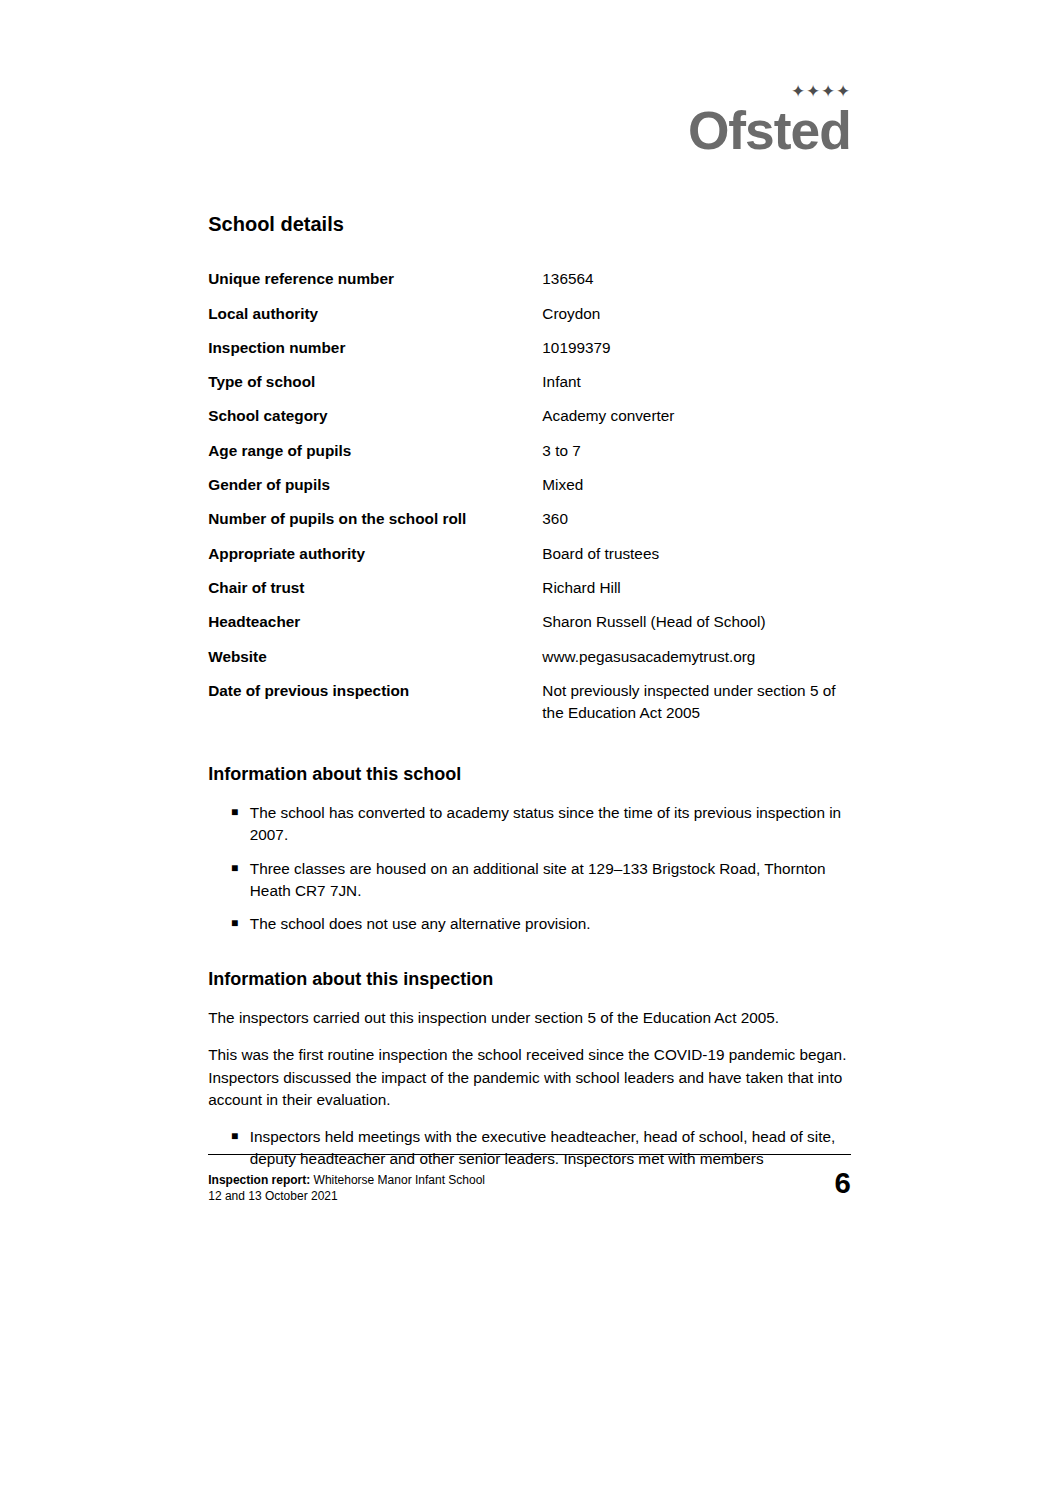✦✦✦✦
Ofsted
School details
| Unique reference number | 136564 |
| Local authority | Croydon |
| Inspection number | 10199379 |
| Type of school | Infant |
| School category | Academy converter |
| Age range of pupils | 3 to 7 |
| Gender of pupils | Mixed |
| Number of pupils on the school roll | 360 |
| Appropriate authority | Board of trustees |
| Chair of trust | Richard Hill |
| Headteacher | Sharon Russell (Head of School) |
| Website | www.pegasusacademytrust.org |
| Date of previous inspection | Not previously inspected under section 5 of the Education Act 2005 |
Information about this school
The school has converted to academy status since the time of its previous inspection in 2007.
Three classes are housed on an additional site at 129–133 Brigstock Road, Thornton Heath CR7 7JN.
The school does not use any alternative provision.
Information about this inspection
The inspectors carried out this inspection under section 5 of the Education Act 2005.
This was the first routine inspection the school received since the COVID-19 pandemic began. Inspectors discussed the impact of the pandemic with school leaders and have taken that into account in their evaluation.
Inspectors held meetings with the executive headteacher, head of school, head of site, deputy headteacher and other senior leaders. Inspectors met with members
Inspection report: Whitehorse Manor Infant School
12 and 13 October 2021
6